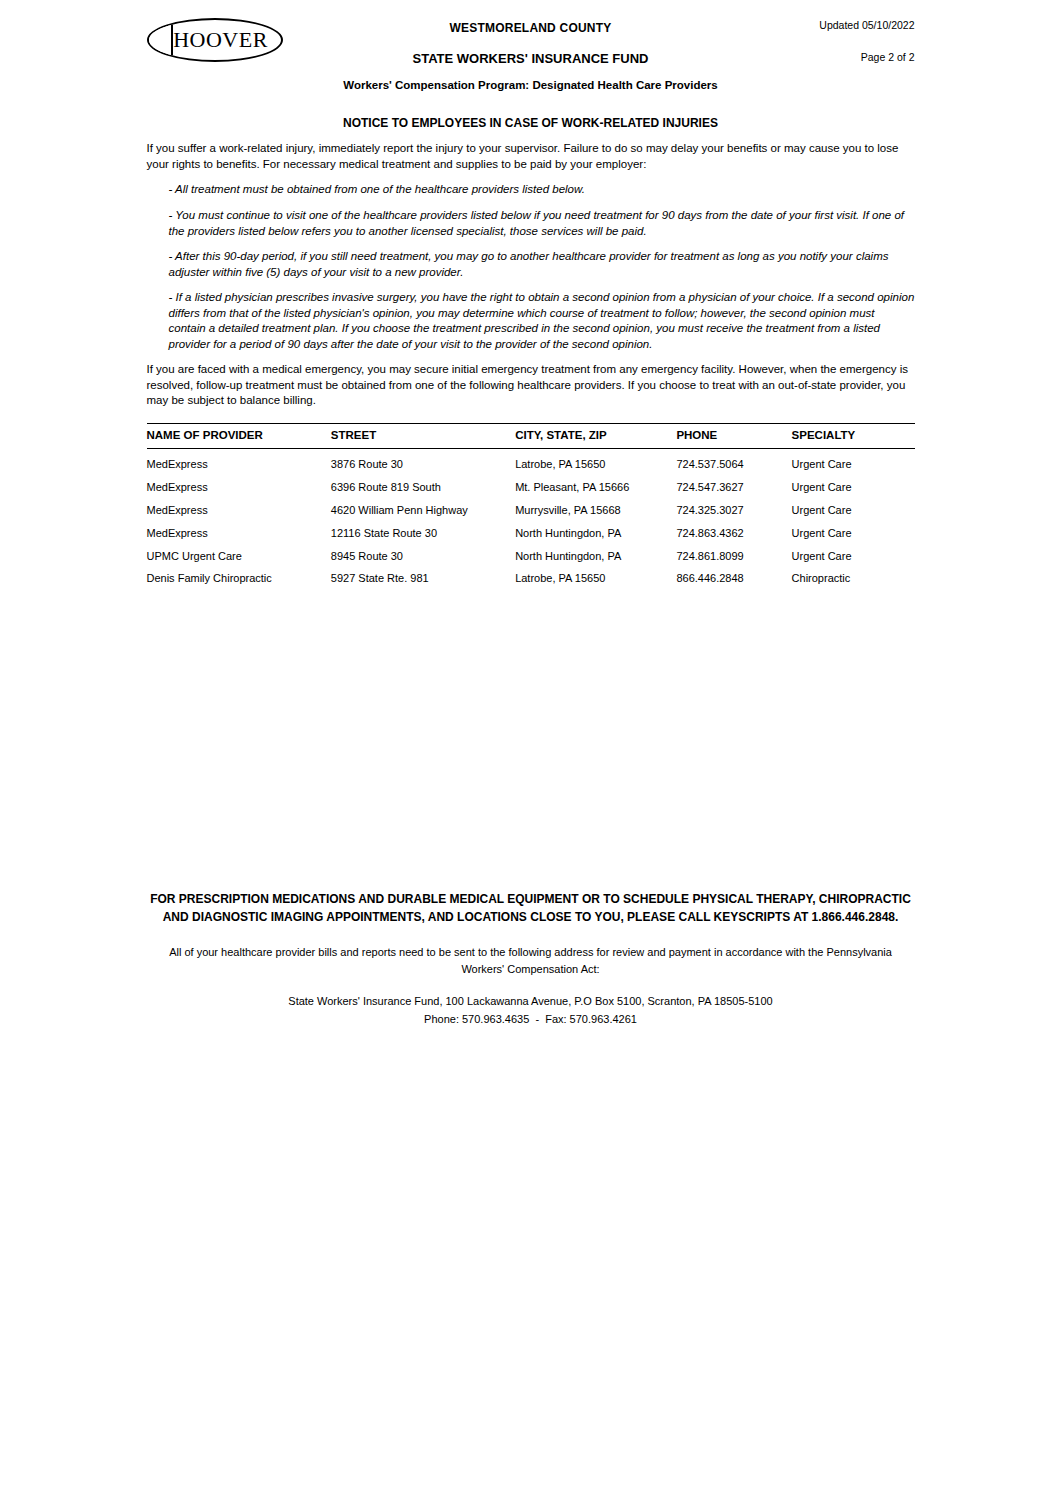HOOVER
Updated 05/10/2022
Page 2 of 2
WESTMORELAND COUNTY
STATE WORKERS' INSURANCE FUND
Workers' Compensation Program: Designated Health Care Providers
NOTICE TO EMPLOYEES IN CASE OF WORK-RELATED INJURIES
If you suffer a work-related injury, immediately report the injury to your supervisor. Failure to do so may delay your benefits or may cause you to lose your rights to benefits. For necessary medical treatment and supplies to be paid by your employer:
- All treatment must be obtained from one of the healthcare providers listed below.
- You must continue to visit one of the healthcare providers listed below if you need treatment for 90 days from the date of your first visit. If one of the providers listed below refers you to another licensed specialist, those services will be paid.
- After this 90-day period, if you still need treatment, you may go to another healthcare provider for treatment as long as you notify your claims adjuster within five (5) days of your visit to a new provider.
- If a listed physician prescribes invasive surgery, you have the right to obtain a second opinion from a physician of your choice. If a second opinion differs from that of the listed physician's opinion, you may determine which course of treatment to follow; however, the second opinion must contain a detailed treatment plan. If you choose the treatment prescribed in the second opinion, you must receive the treatment from a listed provider for a period of 90 days after the date of your visit to the provider of the second opinion.
If you are faced with a medical emergency, you may secure initial emergency treatment from any emergency facility. However, when the emergency is resolved, follow-up treatment must be obtained from one of the following healthcare providers. If you choose to treat with an out-of-state provider, you may be subject to balance billing.
| NAME OF PROVIDER | STREET | CITY, STATE, ZIP | PHONE | SPECIALTY |
| --- | --- | --- | --- | --- |
| MedExpress | 3876 Route 30 | Latrobe, PA 15650 | 724.537.5064 | Urgent Care |
| MedExpress | 6396 Route 819 South | Mt. Pleasant, PA 15666 | 724.547.3627 | Urgent Care |
| MedExpress | 4620 William Penn Highway | Murrysville, PA 15668 | 724.325.3027 | Urgent Care |
| MedExpress | 12116 State Route 30 | North Huntingdon, PA | 724.863.4362 | Urgent Care |
| UPMC Urgent Care | 8945 Route 30 | North Huntingdon, PA | 724.861.8099 | Urgent Care |
| Denis Family Chiropractic | 5927 State Rte. 981 | Latrobe, PA 15650 | 866.446.2848 | Chiropractic |
FOR PRESCRIPTION MEDICATIONS AND DURABLE MEDICAL EQUIPMENT OR TO SCHEDULE PHYSICAL THERAPY, CHIROPRACTIC AND DIAGNOSTIC IMAGING APPOINTMENTS, AND LOCATIONS CLOSE TO YOU, PLEASE CALL KEYSCRIPTS AT 1.866.446.2848.
All of your healthcare provider bills and reports need to be sent to the following address for review and payment in accordance with the Pennsylvania Workers' Compensation Act:
State Workers' Insurance Fund, 100 Lackawanna Avenue, P.O Box 5100, Scranton, PA 18505-5100
Phone: 570.963.4635 - Fax: 570.963.4261